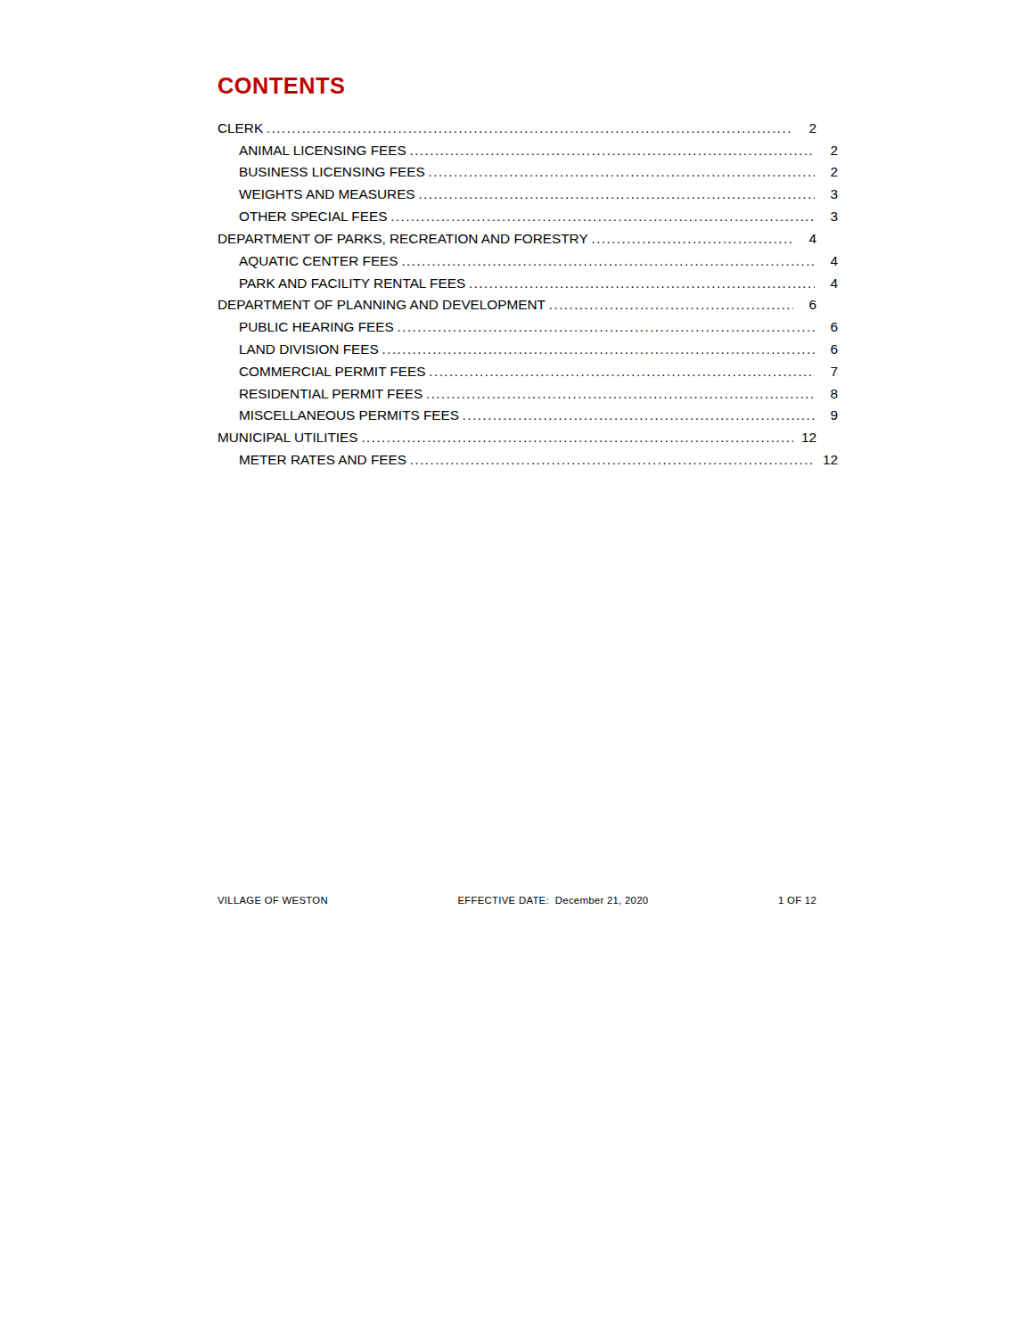Contents
CLERK ........................................................................................................................................................... 2
ANIMAL LICENSING FEES ............................................................................................................................................. 2
BUSINESS LICENSING FEES ........................................................................................................................................... 2
WEIGHTS AND MEASURES ............................................................................................................................................ 3
OTHER SPECIAL FEES ................................................................................................................................................. 3
DEPARTMENT OF PARKS, RECREATION AND FORESTRY ......................................................................................................... 4
AQUATIC CENTER FEES ............................................................................................................................................... 4
PARK AND FACILITY RENTAL FEES ............................................................................................................................. 4
DEPARTMENT OF PLANNING AND DEVELOPMENT .................................................................................................................. 6
PUBLIC HEARING FEES ............................................................................................................................................... 6
LAND DIVISION FEES ................................................................................................................................................. 6
COMMERCIAL PERMIT FEES ......................................................................................................................................... 7
RESIDENTIAL PERMIT FEES ........................................................................................................................................... 8
MISCELLANEOUS PERMITS FEES ................................................................................................................................ 9
MUNICIPAL UTILITIES ............................................................................................................................................. 12
METER RATES AND FEES ............................................................................................................................................. 12
VILLAGE OF WESTON
EFFECTIVE DATE: December 21, 2020
1 OF 12